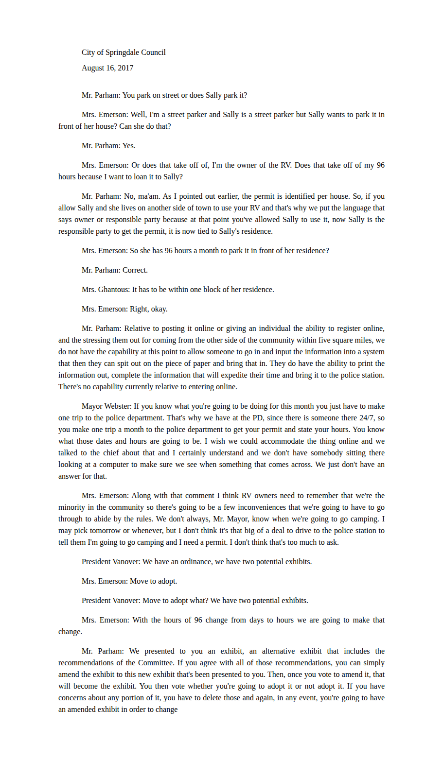City of Springdale Council
August 16, 2017
Mr. Parham: You park on street or does Sally park it?
Mrs. Emerson: Well, I'm a street parker and Sally is a street parker but Sally wants to park it in front of her house? Can she do that?
Mr. Parham: Yes.
Mrs. Emerson: Or does that take off of, I'm the owner of the RV. Does that take off of my 96 hours because I want to loan it to Sally?
Mr. Parham: No, ma'am. As I pointed out earlier, the permit is identified per house. So, if you allow Sally and she lives on another side of town to use your RV and that's why we put the language that says owner or responsible party because at that point you've allowed Sally to use it, now Sally is the responsible party to get the permit, it is now tied to Sally's residence.
Mrs. Emerson: So she has 96 hours a month to park it in front of her residence?
Mr. Parham: Correct.
Mrs. Ghantous: It has to be within one block of her residence.
Mrs. Emerson: Right, okay.
Mr. Parham: Relative to posting it online or giving an individual the ability to register online, and the stressing them out for coming from the other side of the community within five square miles, we do not have the capability at this point to allow someone to go in and input the information into a system that then they can spit out on the piece of paper and bring that in. They do have the ability to print the information out, complete the information that will expedite their time and bring it to the police station. There's no capability currently relative to entering online.
Mayor Webster: If you know what you're going to be doing for this month you just have to make one trip to the police department. That's why we have at the PD, since there is someone there 24/7, so you make one trip a month to the police department to get your permit and state your hours. You know what those dates and hours are going to be. I wish we could accommodate the thing online and we talked to the chief about that and I certainly understand and we don't have somebody sitting there looking at a computer to make sure we see when something that comes across. We just don't have an answer for that.
Mrs. Emerson: Along with that comment I think RV owners need to remember that we're the minority in the community so there's going to be a few inconveniences that we're going to have to go through to abide by the rules. We don't always, Mr. Mayor, know when we're going to go camping. I may pick tomorrow or whenever, but I don't think it's that big of a deal to drive to the police station to tell them I'm going to go camping and I need a permit. I don't think that's too much to ask.
President Vanover: We have an ordinance, we have two potential exhibits.
Mrs. Emerson: Move to adopt.
President Vanover: Move to adopt what? We have two potential exhibits.
Mrs. Emerson: With the hours of 96 change from days to hours we are going to make that change.
Mr. Parham: We presented to you an exhibit, an alternative exhibit that includes the recommendations of the Committee. If you agree with all of those recommendations, you can simply amend the exhibit to this new exhibit that's been presented to you. Then, once you vote to amend it, that will become the exhibit. You then vote whether you're going to adopt it or not adopt it. If you have concerns about any portion of it, you have to delete those and again, in any event, you're going to have an amended exhibit in order to change